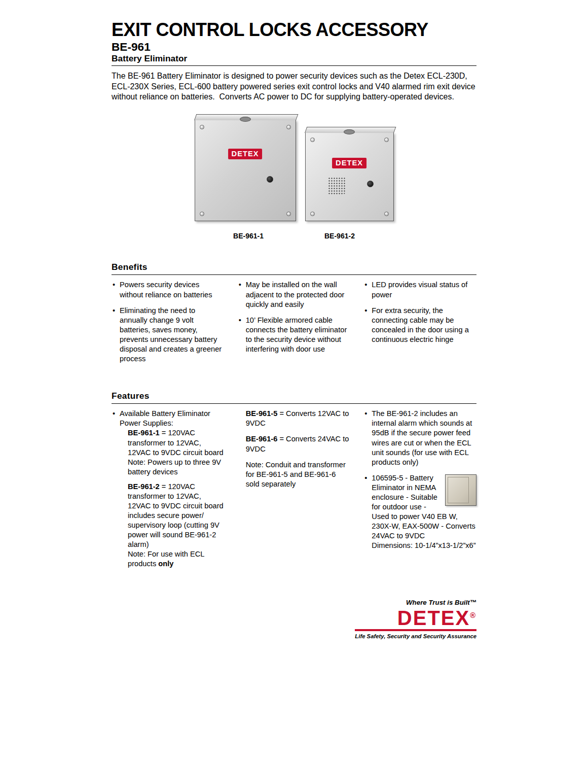EXIT CONTROL LOCKS ACCESSORY
BE-961
Battery Eliminator
The BE-961 Battery Eliminator is designed to power security devices such as the Detex ECL-230D, ECL-230X Series, ECL-600 battery powered series exit control locks and V40 alarmed rim exit device without reliance on batteries. Converts AC power to DC for supplying battery-operated devices.
DETEX
DETEX
BE-961-1 BE-961-2
Benefits
Powers security devices without reliance on batteries
Eliminating the need to annually change 9 volt batteries, saves money, prevents unnecessary battery disposal and creates a greener process
May be installed on the wall adjacent to the protected door quickly and easily
10’ Flexible armored cable connects the battery eliminator to the security device without interfering with door use
LED provides visual status of power
For extra security, the connecting cable may be concealed in the door using a continuous electric hinge
Features
Available Battery Eliminator Power Supplies: BE-961-1 = 120VAC transformer to 12VAC, 12VAC to 9VDC circuit board Note: Powers up to three 9V battery devices BE-961-2 = 120VAC transformer to 12VAC, 12VAC to 9VDC circuit board includes secure power/ supervisory loop (cutting 9V power will sound BE-961-2 alarm) Note: For use with ECL products only
BE-961-5 = Converts 12VAC to 9VDC
BE-961-6 = Converts 24VAC to 9VDC
Note: Conduit and transformer for BE-961-5 and BE-961-6 sold separately
The BE-961-2 includes an internal alarm which sounds at 95dB if the secure power feed wires are cut or when the ECL unit sounds (for use with ECL products only)
106595-5 - Battery Eliminator in NEMA enclosure - Suitable for outdoor use - Used to power V40 EB W, 230X-W, EAX-500W - Converts 24VAC to 9VDC
Dimensions: 10-1/4”x13-1/2”x6”
Where Trust is Built™
DETEX®
Life Safety, Security and Security Assurance